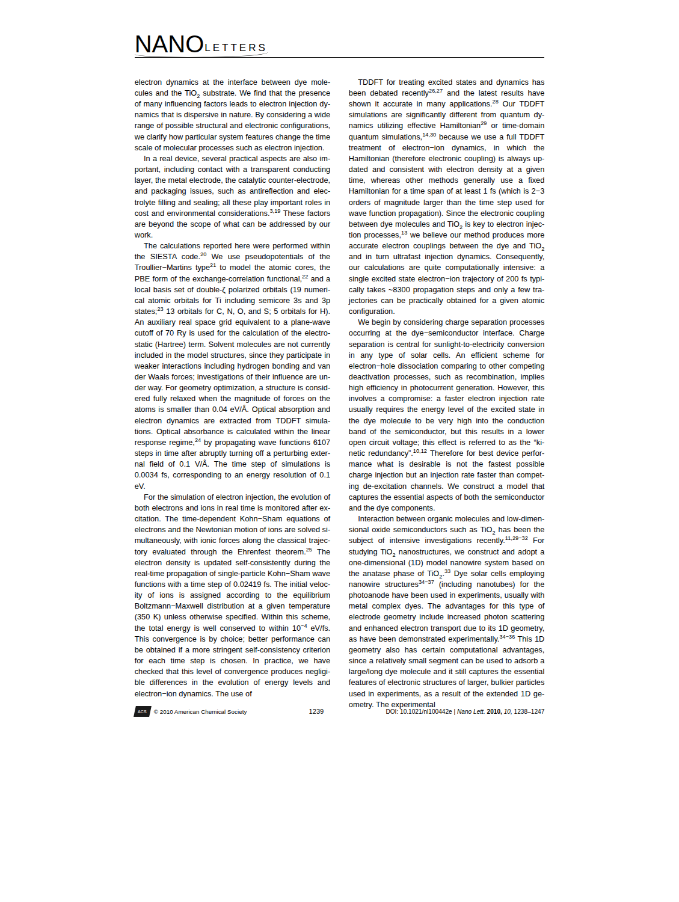NANO LETTERS
electron dynamics at the interface between dye molecules and the TiO2 substrate. We find that the presence of many influencing factors leads to electron injection dynamics that is dispersive in nature. By considering a wide range of possible structural and electronic configurations, we clarify how particular system features change the time scale of molecular processes such as electron injection.
In a real device, several practical aspects are also important, including contact with a transparent conducting layer, the metal electrode, the catalytic counter-electrode, and packaging issues, such as antireflection and electrolyte filling and sealing; all these play important roles in cost and environmental considerations.3,19 These factors are beyond the scope of what can be addressed by our work.
The calculations reported here were performed within the SIESTA code.20 We use pseudopotentials of the Troullier−Martins type21 to model the atomic cores, the PBE form of the exchange-correlation functional,22 and a local basis set of double-ζ polarized orbitals (19 numerical atomic orbitals for Ti including semicore 3s and 3p states;23 13 orbitals for C, N, O, and S; 5 orbitals for H). An auxiliary real space grid equivalent to a plane-wave cutoff of 70 Ry is used for the calculation of the electrostatic (Hartree) term. Solvent molecules are not currently included in the model structures, since they participate in weaker interactions including hydrogen bonding and van der Waals forces; investigations of their influence are under way. For geometry optimization, a structure is considered fully relaxed when the magnitude of forces on the atoms is smaller than 0.04 eV/Å. Optical absorption and electron dynamics are extracted from TDDFT simulations. Optical absorbance is calculated within the linear response regime,24 by propagating wave functions 6107 steps in time after abruptly turning off a perturbing external field of 0.1 V/Å. The time step of simulations is 0.0034 fs, corresponding to an energy resolution of 0.1 eV.
For the simulation of electron injection, the evolution of both electrons and ions in real time is monitored after excitation. The time-dependent Kohn−Sham equations of electrons and the Newtonian motion of ions are solved simultaneously, with ionic forces along the classical trajectory evaluated through the Ehrenfest theorem.25 The electron density is updated self-consistently during the real-time propagation of single-particle Kohn−Sham wave functions with a time step of 0.02419 fs. The initial velocity of ions is assigned according to the equilibrium Boltzmann−Maxwell distribution at a given temperature (350 K) unless otherwise specified. Within this scheme, the total energy is well conserved to within 10−4 eV/fs. This convergence is by choice; better performance can be obtained if a more stringent self-consistency criterion for each time step is chosen. In practice, we have checked that this level of convergence produces negligible differences in the evolution of energy levels and electron−ion dynamics. The use of
TDDFT for treating excited states and dynamics has been debated recently26,27 and the latest results have shown it accurate in many applications.28 Our TDDFT simulations are significantly different from quantum dynamics utilizing effective Hamiltonian29 or time-domain quantum simulations,14,30 because we use a full TDDFT treatment of electron−ion dynamics, in which the Hamiltonian (therefore electronic coupling) is always updated and consistent with electron density at a given time, whereas other methods generally use a fixed Hamiltonian for a time span of at least 1 fs (which is 2−3 orders of magnitude larger than the time step used for wave function propagation). Since the electronic coupling between dye molecules and TiO2 is key to electron injection processes,13 we believe our method produces more accurate electron couplings between the dye and TiO2 and in turn ultrafast injection dynamics. Consequently, our calculations are quite computationally intensive: a single excited state electron−ion trajectory of 200 fs typically takes ~8300 propagation steps and only a few trajectories can be practically obtained for a given atomic configuration.
We begin by considering charge separation processes occurring at the dye−semiconductor interface. Charge separation is central for sunlight-to-electricity conversion in any type of solar cells. An efficient scheme for electron−hole dissociation comparing to other competing deactivation processes, such as recombination, implies high efficiency in photocurrent generation. However, this involves a compromise: a faster electron injection rate usually requires the energy level of the excited state in the dye molecule to be very high into the conduction band of the semiconductor, but this results in a lower open circuit voltage; this effect is referred to as the “kinetic redundancy”.10,12 Therefore for best device performance what is desirable is not the fastest possible charge injection but an injection rate faster than competing de-excitation channels. We construct a model that captures the essential aspects of both the semiconductor and the dye components.
Interaction between organic molecules and low-dimensional oxide semiconductors such as TiO2 has been the subject of intensive investigations recently.11,29−32 For studying TiO2 nanostructures, we construct and adopt a one-dimensional (1D) model nanowire system based on the anatase phase of TiO2.33 Dye solar cells employing nanowire structures34−37 (including nanotubes) for the photoanode have been used in experiments, usually with metal complex dyes. The advantages for this type of electrode geometry include increased photon scattering and enhanced electron transport due to its 1D geometry, as have been demonstrated experimentally.34−36 This 1D geometry also has certain computational advantages, since a relatively small segment can be used to adsorb a large/long dye molecule and it still captures the essential features of electronic structures of larger, bulkier particles used in experiments, as a result of the extended 1D geometry. The experimental
ACS
© 2010 American Chemical Society
1239
DOI: 10.1021/nl100442e | Nano Lett. 2010, 10, 1238–1247